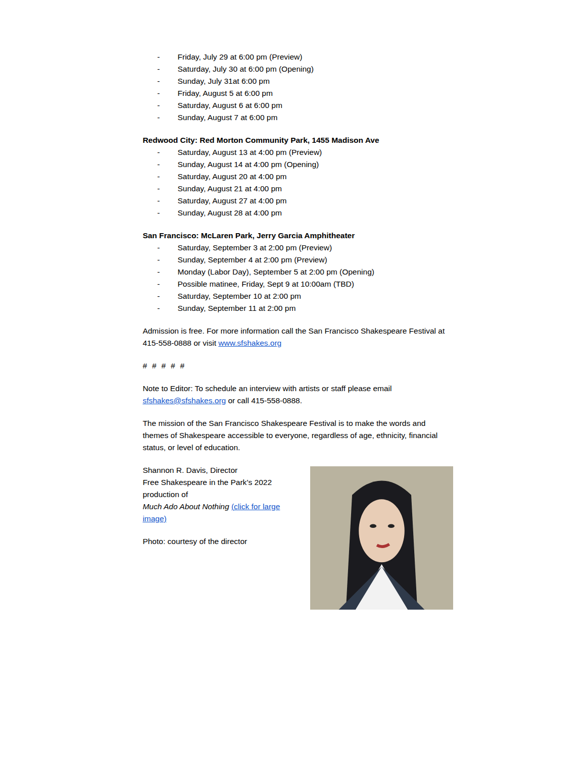Friday, July 29 at 6:00 pm (Preview)
Saturday, July 30 at 6:00 pm (Opening)
Sunday, July 31at 6:00 pm
Friday, August 5 at 6:00 pm
Saturday, August 6 at 6:00 pm
Sunday, August 7 at 6:00 pm
Redwood City: Red Morton Community Park, 1455 Madison Ave
Saturday, August 13 at 4:00 pm (Preview)
Sunday, August 14 at 4:00 pm (Opening)
Saturday, August 20 at 4:00 pm
Sunday, August 21 at 4:00 pm
Saturday, August 27 at 4:00 pm
Sunday, August 28 at 4:00 pm
San Francisco: McLaren Park, Jerry Garcia Amphitheater
Saturday, September 3 at 2:00 pm (Preview)
Sunday, September 4 at 2:00 pm (Preview)
Monday (Labor Day), September 5 at 2:00 pm (Opening)
Possible matinee, Friday, Sept 9 at 10:00am (TBD)
Saturday, September 10 at 2:00 pm
Sunday, September 11 at 2:00 pm
Admission is free. For more information call the San Francisco Shakespeare Festival at 415-558-0888 or visit www.sfshakes.org
# # # # #
Note to Editor: To schedule an interview with artists or staff please email sfshakes@sfshakes.org or call 415-558-0888.
The mission of the San Francisco Shakespeare Festival is to make the words and themes of Shakespeare accessible to everyone, regardless of age, ethnicity, financial status, or level of education.
Shannon R. Davis, Director
Free Shakespeare in the Park’s 2022 production of
Much Ado About Nothing (click for large image)
Photo: courtesy of the director